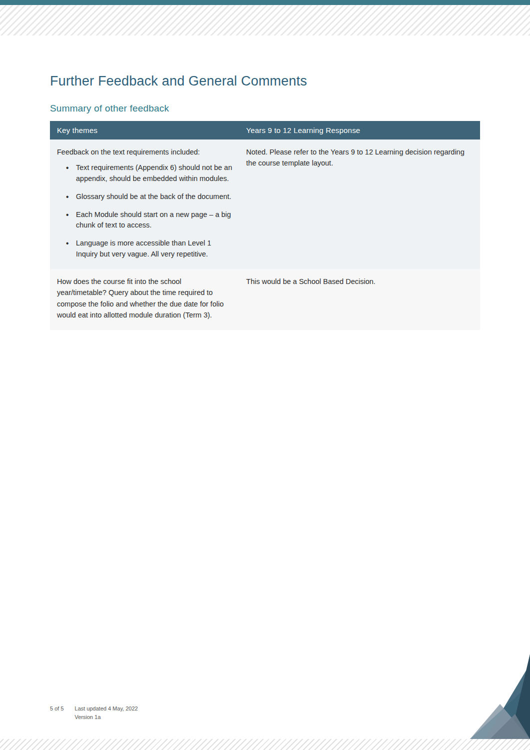Further Feedback and General Comments
Summary of other feedback
| Key themes | Years 9 to 12 Learning Response |
| --- | --- |
| Feedback on the text requirements included: Text requirements (Appendix 6) should not be an appendix, should be embedded within modules. Glossary should be at the back of the document. Each Module should start on a new page – a big chunk of text to access. Language is more accessible than Level 1 Inquiry but very vague. All very repetitive. | Noted. Please refer to the Years 9 to 12 Learning decision regarding the course template layout. |
| How does the course fit into the school year/timetable? Query about the time required to compose the folio and whether the due date for folio would eat into allotted module duration (Term 3). | This would be a School Based Decision. |
5 of 5 Last updated 4 May, 2022
Version 1a